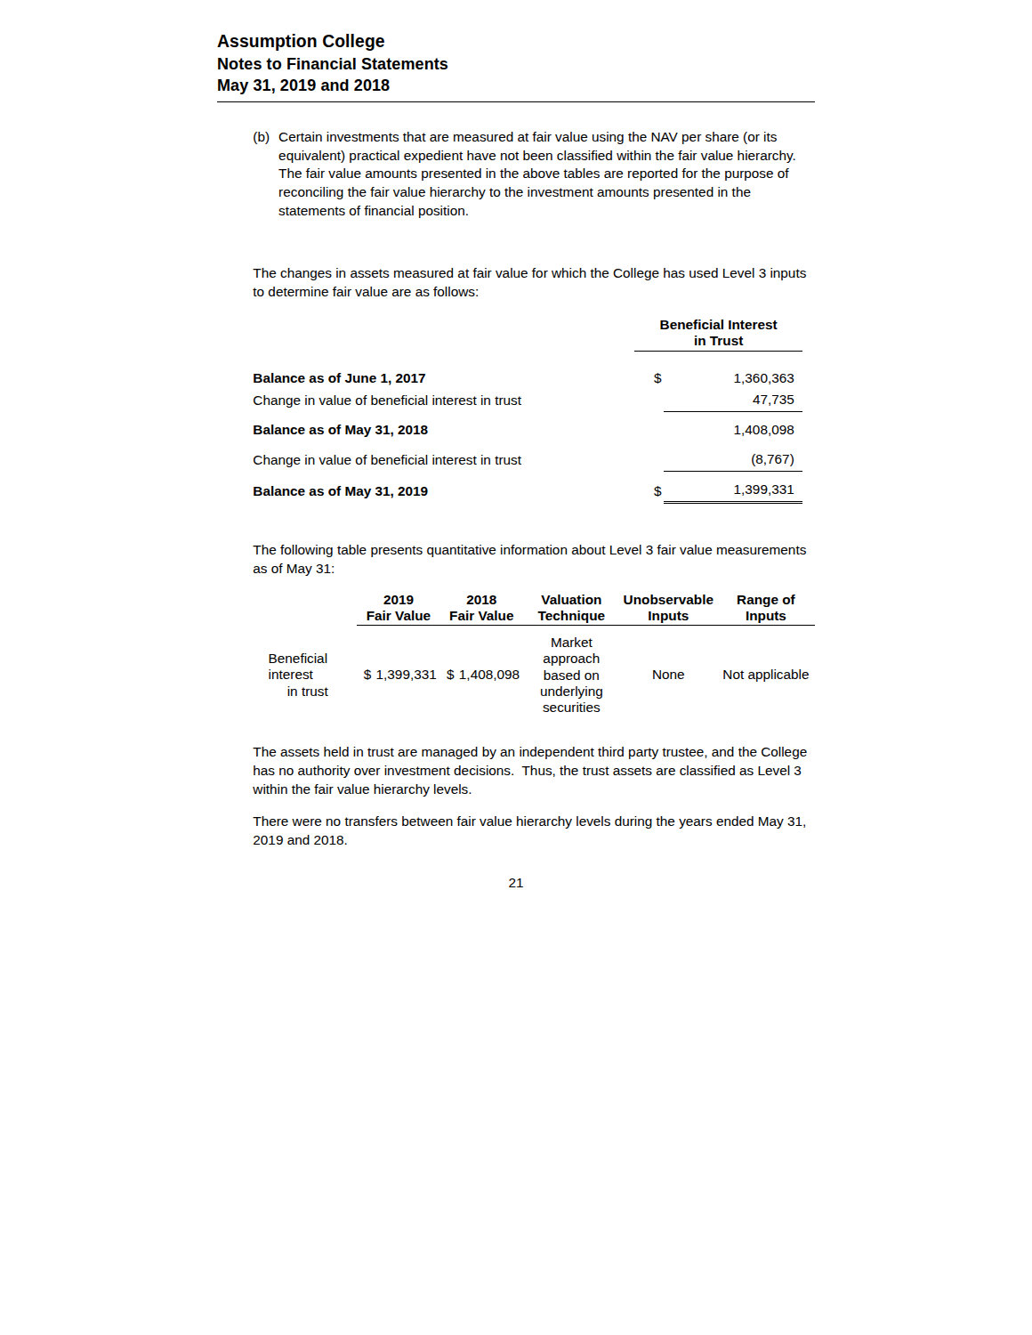Assumption College
Notes to Financial Statements
May 31, 2019 and 2018
(b) Certain investments that are measured at fair value using the NAV per share (or its equivalent) practical expedient have not been classified within the fair value hierarchy. The fair value amounts presented in the above tables are reported for the purpose of reconciling the fair value hierarchy to the investment amounts presented in the statements of financial position.
The changes in assets measured at fair value for which the College has used Level 3 inputs to determine fair value are as follows:
| | Beneficial Interest in Trust | |
| Balance as of June 1, 2017 | $ | 1,360,363 | |
| Change in value of beneficial interest in trust | | 47,735 | |
| Balance as of May 31, 2018 | | 1,408,098 | |
| Change in value of beneficial interest in trust | | (8,767) | |
| Balance as of May 31, 2019 | $ | 1,399,331 | |
The following table presents quantitative information about Level 3 fair value measurements as of May 31:
| | 2019 Fair Value | 2018 Fair Value | Valuation Technique | Unobservable Inputs | Range of Inputs |
| --- | --- | --- | --- | --- | --- |
| Beneficial interest in trust | $ | 1,399,331 | $ | 1,408,098 | Market approach based on underlying securities | None | Not applicable |
The assets held in trust are managed by an independent third party trustee, and the College has no authority over investment decisions. Thus, the trust assets are classified as Level 3 within the fair value hierarchy levels.
There were no transfers between fair value hierarchy levels during the years ended May 31, 2019 and 2018.
21